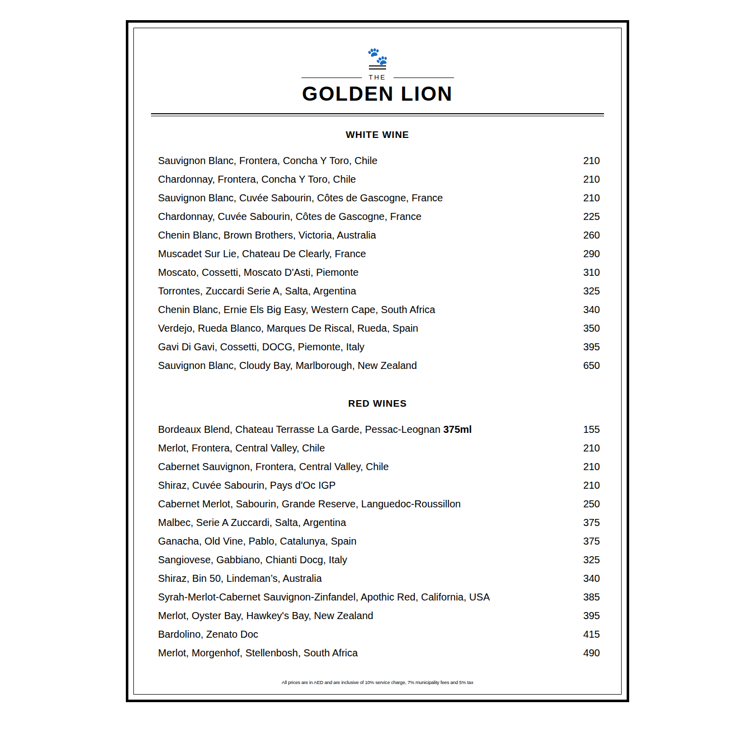🐾
THE
GOLDEN LION
White Wine
Sauvignon Blanc, Frontera, Concha Y Toro, Chile 210
Chardonnay, Frontera, Concha Y Toro, Chile 210
Sauvignon Blanc, Cuvée Sabourin, Côtes de Gascogne, France 210
Chardonnay, Cuvée Sabourin, Côtes de Gascogne, France 225
Chenin Blanc, Brown Brothers, Victoria, Australia 260
Muscadet Sur Lie, Chateau De Clearly, France 290
Moscato, Cossetti, Moscato D'Asti, Piemonte 310
Torrontes, Zuccardi Serie A, Salta, Argentina 325
Chenin Blanc, Ernie Els Big Easy, Western Cape, South Africa 340
Verdejo, Rueda Blanco, Marques De Riscal, Rueda, Spain 350
Gavi Di Gavi, Cossetti, DOCG, Piemonte, Italy 395
Sauvignon Blanc, Cloudy Bay, Marlborough, New Zealand 650
Red Wines
Bordeaux Blend, Chateau Terrasse La Garde, Pessac-Leognan 375ml 155
Merlot, Frontera, Central Valley, Chile 210
Cabernet Sauvignon, Frontera, Central Valley, Chile 210
Shiraz, Cuvée Sabourin, Pays d'Oc IGP 210
Cabernet Merlot, Sabourin, Grande Reserve, Languedoc-Roussillon 250
Malbec, Serie A Zuccardi, Salta, Argentina 375
Ganacha, Old Vine, Pablo, Catalunya, Spain 375
Sangiovese, Gabbiano, Chianti Docg, Italy 325
Shiraz, Bin 50, Lindeman’s, Australia 340
Syrah-Merlot-Cabernet Sauvignon-Zinfandel, Apothic Red, California, USA 385
Merlot, Oyster Bay, Hawkey's Bay, New Zealand 395
Bardolino, Zenato Doc 415
Merlot, Morgenhof, Stellenbosh, South Africa 490
All prices are in AED and are inclusive of 10% service charge, 7% municipality fees and 5% tax